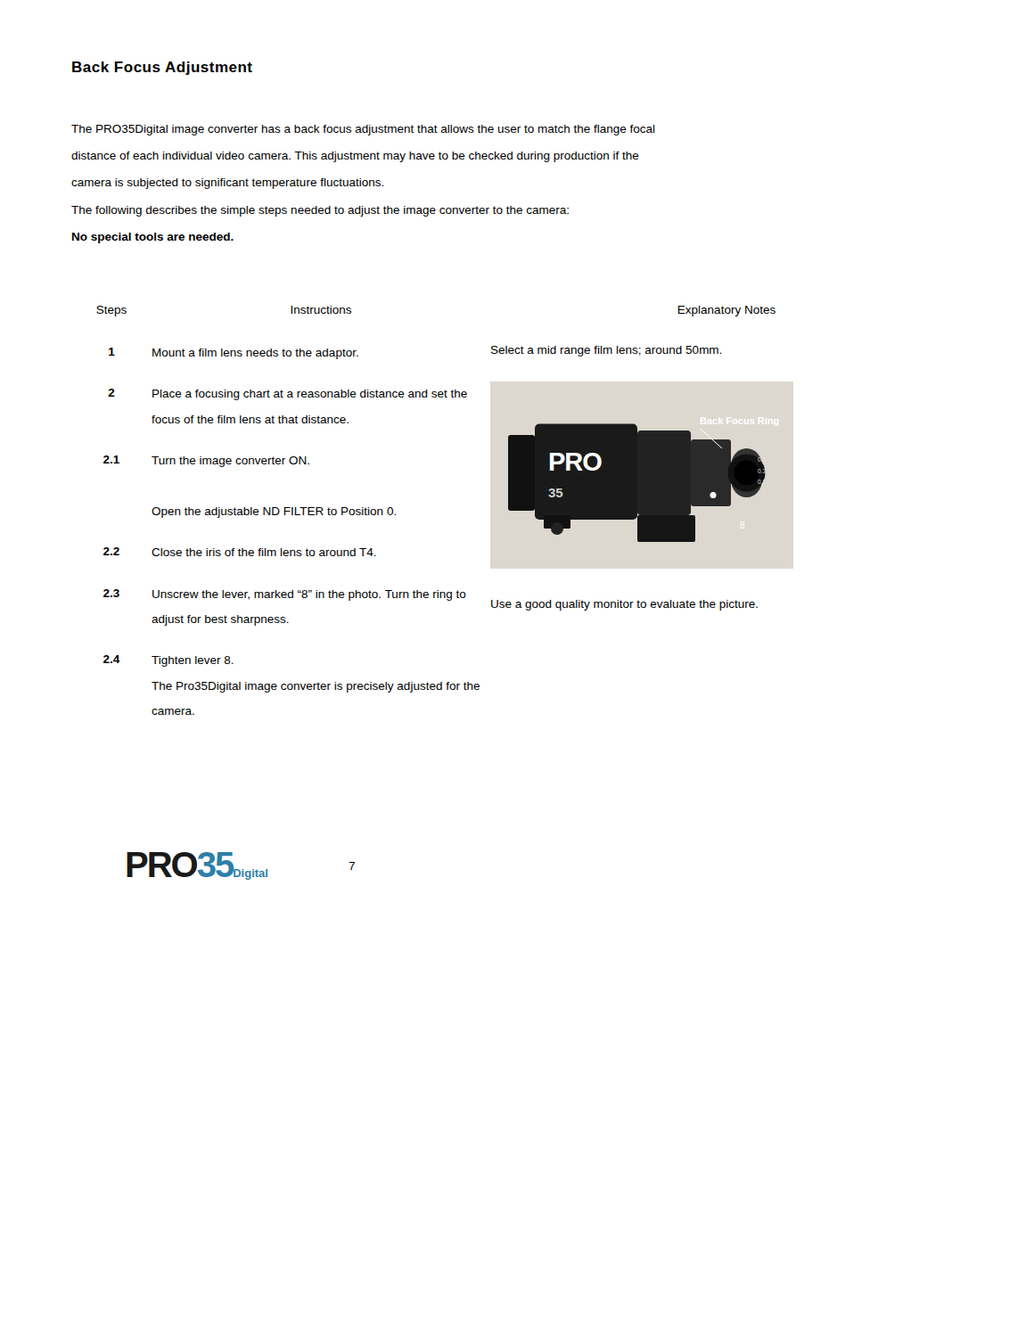Back Focus Adjustment
The PRO35Digital image converter has a back focus adjustment that allows the user to match the flange focal
distance of each individual video camera. This adjustment may have to be checked during production if the
camera is subjected to significant temperature fluctuations.
The following describes the simple steps needed to adjust the image converter to the camera:
No special tools are needed.
| Steps | Instructions | Explanatory Notes |
| --- | --- | --- |
| 1 | Mount a film lens needs to the adaptor. | Select a mid range film lens; around 50mm. |
| 2 | Place a focusing chart at a reasonable distance and set the focus of the film lens at that distance. | Use a good quality monitor to evaluate the picture. |
| 2.1 | Turn the image converter ON. Open the adjustable ND FILTER to Position 0. |
| 2.2 | Close the iris of the film lens to around T4. |
| 2.3 | Unscrew the lever, marked “8” in the photo. Turn the ring to adjust for best sharpness. |
| 2.4 | Tighten lever 8. The Pro35Digital image converter is precisely adjusted for the camera. |
PRO 35 Digital
7